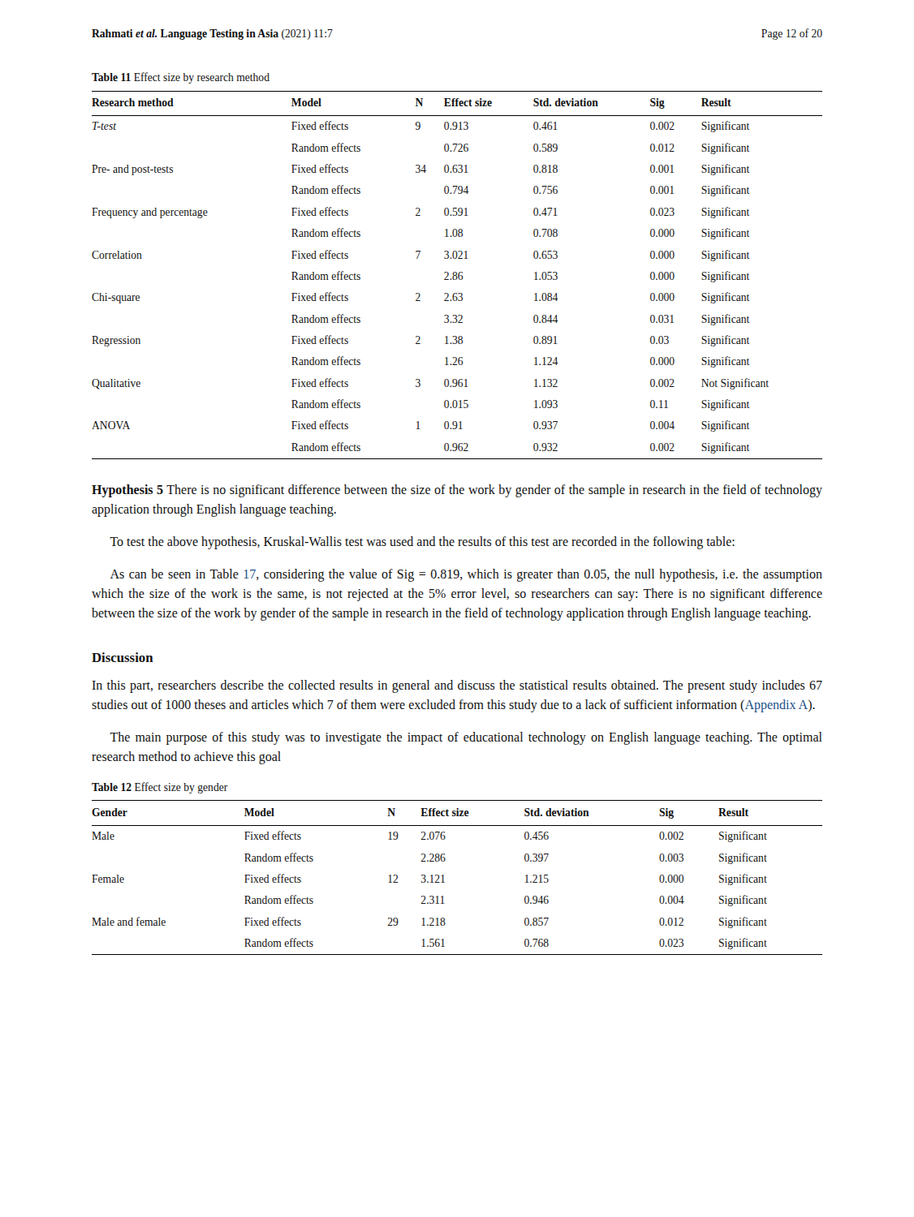Rahmati et al. Language Testing in Asia (2021) 11:7
Page 12 of 20
Table 11 Effect size by research method
| Research method | Model | N | Effect size | Std. deviation | Sig | Result |
| --- | --- | --- | --- | --- | --- | --- |
| T-test | Fixed effects | 9 | 0.913 | 0.461 | 0.002 | Significant |
| | Random effects | | 0.726 | 0.589 | 0.012 | Significant |
| Pre- and post-tests | Fixed effects | 34 | 0.631 | 0.818 | 0.001 | Significant |
| | Random effects | | 0.794 | 0.756 | 0.001 | Significant |
| Frequency and percentage | Fixed effects | 2 | 0.591 | 0.471 | 0.023 | Significant |
| | Random effects | | 1.08 | 0.708 | 0.000 | Significant |
| Correlation | Fixed effects | 7 | 3.021 | 0.653 | 0.000 | Significant |
| | Random effects | | 2.86 | 1.053 | 0.000 | Significant |
| Chi-square | Fixed effects | 2 | 2.63 | 1.084 | 0.000 | Significant |
| | Random effects | | 3.32 | 0.844 | 0.031 | Significant |
| Regression | Fixed effects | 2 | 1.38 | 0.891 | 0.03 | Significant |
| | Random effects | | 1.26 | 1.124 | 0.000 | Significant |
| Qualitative | Fixed effects | 3 | 0.961 | 1.132 | 0.002 | Not Significant |
| | Random effects | | 0.015 | 1.093 | 0.11 | Significant |
| ANOVA | Fixed effects | 1 | 0.91 | 0.937 | 0.004 | Significant |
| | Random effects | | 0.962 | 0.932 | 0.002 | Significant |
Hypothesis 5 There is no significant difference between the size of the work by gender of the sample in research in the field of technology application through English language teaching.
To test the above hypothesis, Kruskal-Wallis test was used and the results of this test are recorded in the following table:
As can be seen in Table 17, considering the value of Sig = 0.819, which is greater than 0.05, the null hypothesis, i.e. the assumption which the size of the work is the same, is not rejected at the 5% error level, so researchers can say: There is no significant difference between the size of the work by gender of the sample in research in the field of technology application through English language teaching.
Discussion
In this part, researchers describe the collected results in general and discuss the statistical results obtained. The present study includes 67 studies out of 1000 theses and articles which 7 of them were excluded from this study due to a lack of sufficient information (Appendix A).
The main purpose of this study was to investigate the impact of educational technology on English language teaching. The optimal research method to achieve this goal
Table 12 Effect size by gender
| Gender | Model | N | Effect size | Std. deviation | Sig | Result |
| --- | --- | --- | --- | --- | --- | --- |
| Male | Fixed effects | 19 | 2.076 | 0.456 | 0.002 | Significant |
| | Random effects | | 2.286 | 0.397 | 0.003 | Significant |
| Female | Fixed effects | 12 | 3.121 | 1.215 | 0.000 | Significant |
| | Random effects | | 2.311 | 0.946 | 0.004 | Significant |
| Male and female | Fixed effects | 29 | 1.218 | 0.857 | 0.012 | Significant |
| | Random effects | | 1.561 | 0.768 | 0.023 | Significant |